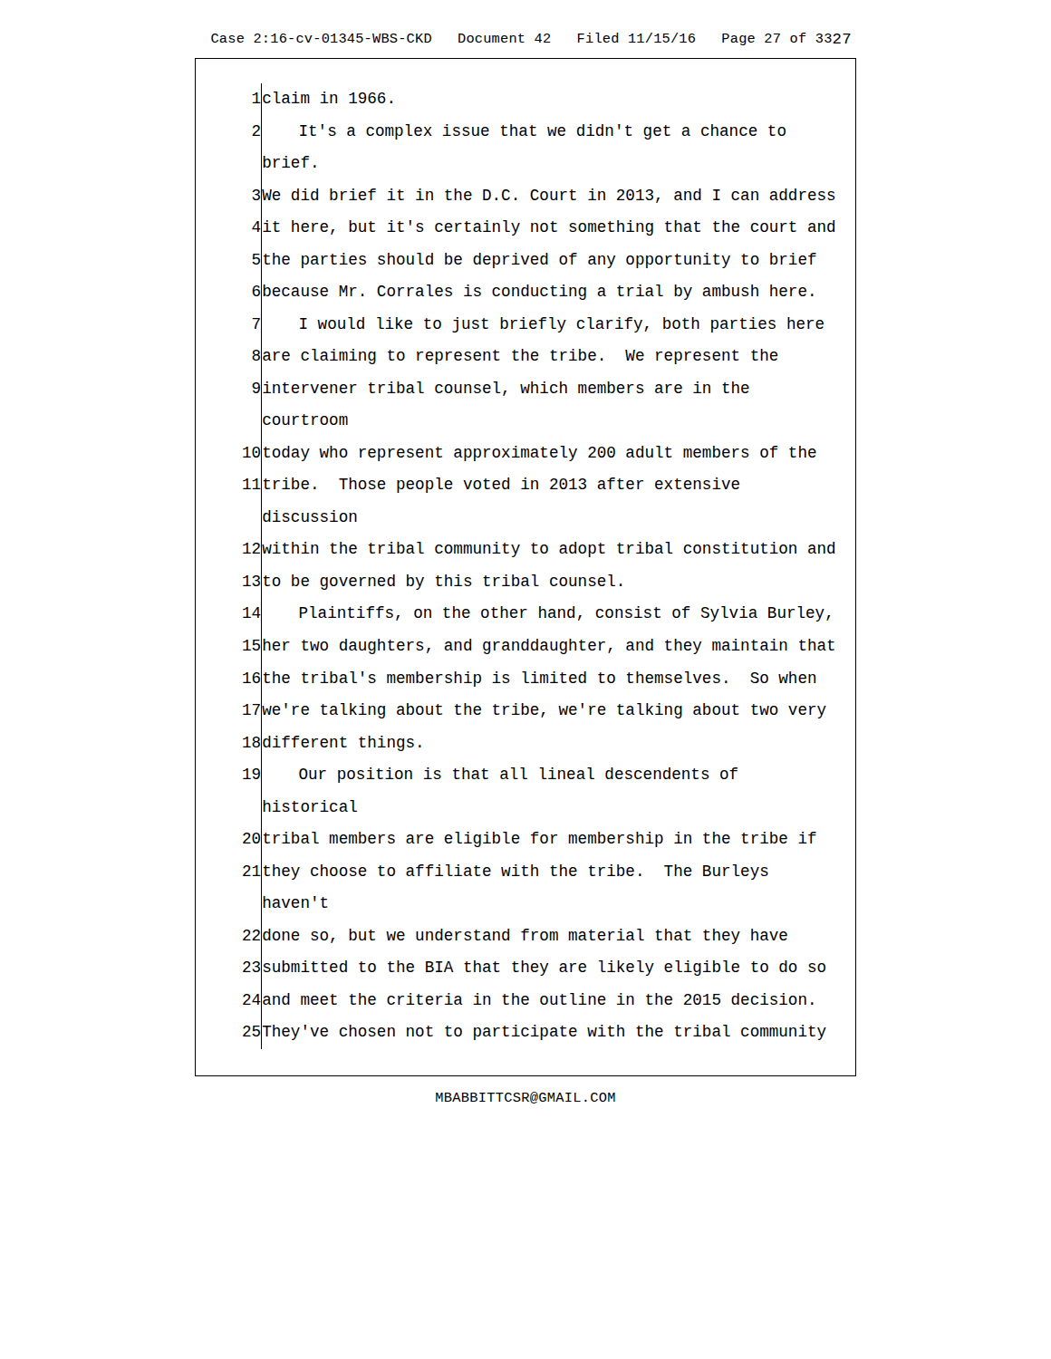Case 2:16-cv-01345-WBS-CKD Document 42 Filed 11/15/16 Page 27 of 33
27
| 1 | claim in 1966. |
| 2 | It's a complex issue that we didn't get a chance to brief. |
| 3 | We did brief it in the D.C. Court in 2013, and I can address |
| 4 | it here, but it's certainly not something that the court and |
| 5 | the parties should be deprived of any opportunity to brief |
| 6 | because Mr. Corrales is conducting a trial by ambush here. |
| 7 | I would like to just briefly clarify, both parties here |
| 8 | are claiming to represent the tribe. We represent the |
| 9 | intervener tribal counsel, which members are in the courtroom |
| 10 | today who represent approximately 200 adult members of the |
| 11 | tribe. Those people voted in 2013 after extensive discussion |
| 12 | within the tribal community to adopt tribal constitution and |
| 13 | to be governed by this tribal counsel. |
| 14 | Plaintiffs, on the other hand, consist of Sylvia Burley, |
| 15 | her two daughters, and granddaughter, and they maintain that |
| 16 | the tribal's membership is limited to themselves. So when |
| 17 | we're talking about the tribe, we're talking about two very |
| 18 | different things. |
| 19 | Our position is that all lineal descendents of historical |
| 20 | tribal members are eligible for membership in the tribe if |
| 21 | they choose to affiliate with the tribe. The Burleys haven't |
| 22 | done so, but we understand from material that they have |
| 23 | submitted to the BIA that they are likely eligible to do so |
| 24 | and meet the criteria in the outline in the 2015 decision. |
| 25 | They've chosen not to participate with the tribal community |
MBABBITTCSR@GMAIL.COM